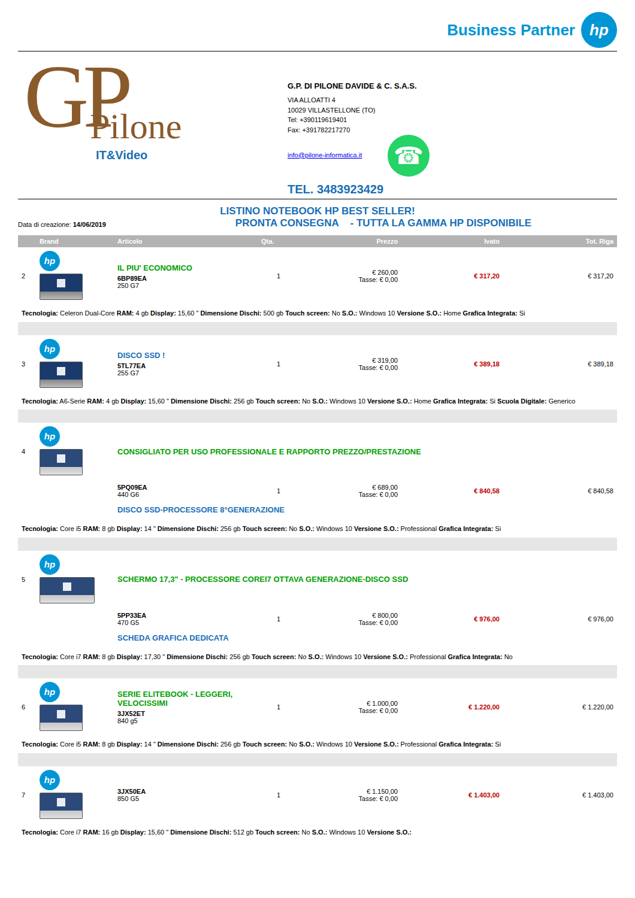Business Partner hp
GP
Pilone
IT&Video
G.P. DI PILONE DAVIDE & C. S.A.S.
VIA ALLOATTI 4
10029 VILLASTELLONE (TO)
Tel: +390119619401
Fax: +391782217270
info@pilone-informatica.it
TEL. 3483923429
LISTINO NOTEBOOK HP BEST SELLER!
Data di creazione: 14/06/2019
PRONTA CONSEGNA - TUTTA LA GAMMA HP DISPONIBILE
| | Brand | Articolo | Qta. | Prezzo | Ivato | Tot. Riga |
| --- | --- | --- | --- | --- | --- | --- |
| 2 | hp | IL PIU' ECONOMICO 6BP89EA 250 G7 | 1 | € 260,00 Tasse: € 0,00 | € 317,20 | € 317,20 |
| Tecnologia: Celeron Dual-Core RAM: 4 gb Display: 15,60 " Dimensione Dischi: 500 gb Touch screen: No S.O.: Windows 10 Versione S.O.: Home Grafica Integrata: Si |
| 3 | hp | DISCO SSD ! 5TL77EA 255 G7 | 1 | € 319,00 Tasse: € 0,00 | € 389,18 | € 389,18 |
| Tecnologia: A6-Serie RAM: 4 gb Display: 15,60 " Dimensione Dischi: 256 gb Touch screen: No S.O.: Windows 10 Versione S.O.: Home Grafica Integrata: Si Scuola Digitale: Generico |
| 4 | hp | CONSIGLIATO PER USO PROFESSIONALE E RAPPORTO PREZZO/PRESTAZIONE | |
| | | 5PQ09EA 440 G6 | 1 | € 689,00 Tasse: € 0,00 | € 840,58 | € 840,58 |
| | | DISCO SSD-PROCESSORE 8°GENERAZIONE |
| Tecnologia: Core i5 RAM: 8 gb Display: 14 " Dimensione Dischi: 256 gb Touch screen: No S.O.: Windows 10 Versione S.O.: Professional Grafica Integrata: Si |
| 5 | hp | SCHERMO 17,3" - PROCESSORE COREI7 OTTAVA GENERAZIONE-DISCO SSD | |
| | | 5PP33EA 470 G5 | 1 | € 800,00 Tasse: € 0,00 | € 976,00 | € 976,00 |
| | | SCHEDA GRAFICA DEDICATA |
| Tecnologia: Core i7 RAM: 8 gb Display: 17,30 " Dimensione Dischi: 256 gb Touch screen: No S.O.: Windows 10 Versione S.O.: Professional Grafica Integrata: No |
| 6 | hp | SERIE ELITEBOOK - LEGGERI, VELOCISSIMI 3JX52ET 840 g5 | 1 | € 1.000,00 Tasse: € 0,00 | € 1.220,00 | € 1.220,00 |
| Tecnologia: Core i5 RAM: 8 gb Display: 14 " Dimensione Dischi: 256 gb Touch screen: No S.O.: Windows 10 Versione S.O.: Professional Grafica Integrata: Si |
| 7 | hp | 3JX50EA 850 G5 | 1 | € 1.150,00 Tasse: € 0,00 | € 1.403,00 | € 1.403,00 |
| Tecnologia: Core i7 RAM: 16 gb Display: 15,60 " Dimensione Dischi: 512 gb Touch screen: No S.O.: Windows 10 Versione S.O.: |